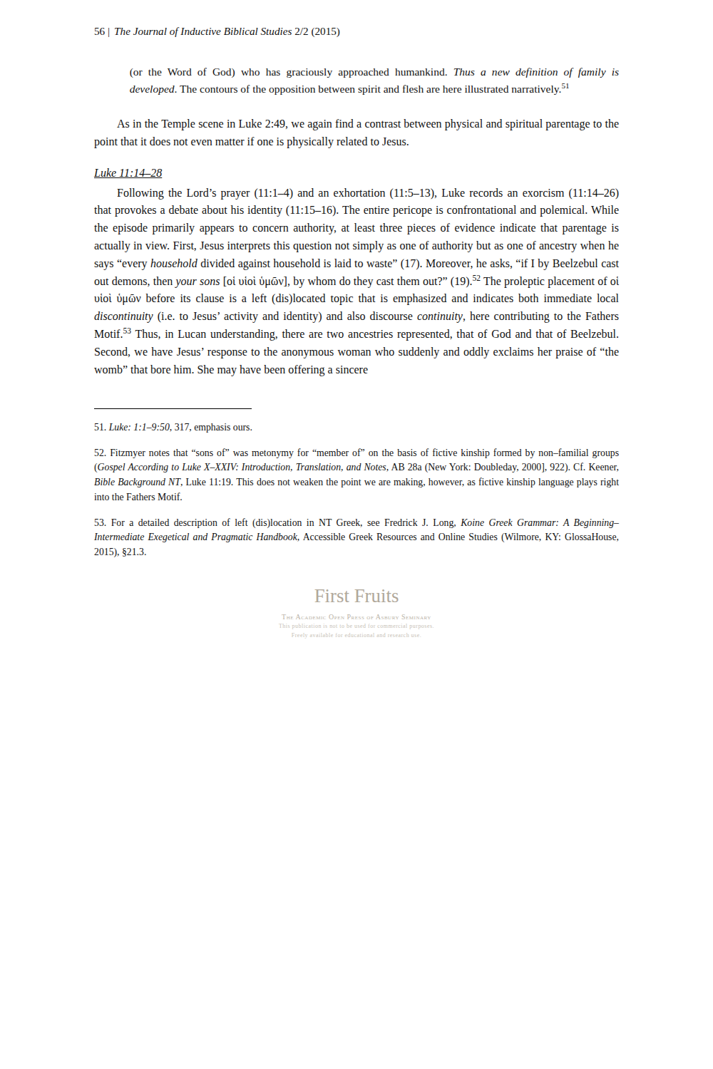56 |The Journal of Inductive Biblical Studies 2/2 (2015)
(or the Word of God) who has graciously approached humankind. Thus a new definition of family is developed. The contours of the opposition between spirit and flesh are here illustrated narratively.51
As in the Temple scene in Luke 2:49, we again find a contrast between physical and spiritual parentage to the point that it does not even matter if one is physically related to Jesus.
Luke 11:14–28
Following the Lord’s prayer (11:1–4) and an exhortation (11:5–13), Luke records an exorcism (11:14–26) that provokes a debate about his identity (11:15–16). The entire pericope is confrontational and polemical. While the episode primarily appears to concern authority, at least three pieces of evidence indicate that parentage is actually in view. First, Jesus interprets this question not simply as one of authority but as one of ancestry when he says “every household divided against household is laid to waste” (17). Moreover, he asks, “if I by Beelzebul cast out demons, then your sons [οἱ υἱοὶ ὑμῶν], by whom do they cast them out?” (19).52 The proleptic placement of οἱ υἱοὶ ὑμῶν before its clause is a left (dis)located topic that is emphasized and indicates both immediate local discontinuity (i.e. to Jesus’ activity and identity) and also discourse continuity, here contributing to the Fathers Motif.53 Thus, in Lucan understanding, there are two ancestries represented, that of God and that of Beelzebul. Second, we have Jesus’ response to the anonymous woman who suddenly and oddly exclaims her praise of “the womb” that bore him. She may have been offering a sincere
51. Luke: 1:1–9:50, 317, emphasis ours.
52. Fitzmyer notes that “sons of” was metonymy for “member of” on the basis of fictive kinship formed by non–familial groups (Gospel According to Luke X–XXIV: Introduction, Translation, and Notes, AB 28a (New York: Doubleday, 2000], 922). Cf. Keener, Bible Background NT, Luke 11:19. This does not weaken the point we are making, however, as fictive kinship language plays right into the Fathers Motif.
53. For a detailed description of left (dis)location in NT Greek, see Fredrick J. Long, Koine Greek Grammar: A Beginning–Intermediate Exegetical and Pragmatic Handbook, Accessible Greek Resources and Online Studies (Wilmore, KY: GlossaHouse, 2015), §21.3.
First Fruits The Academic Open Press of Asbury Seminary This publication is not to be used for commercial purposes.
Freely available for educational and research use.